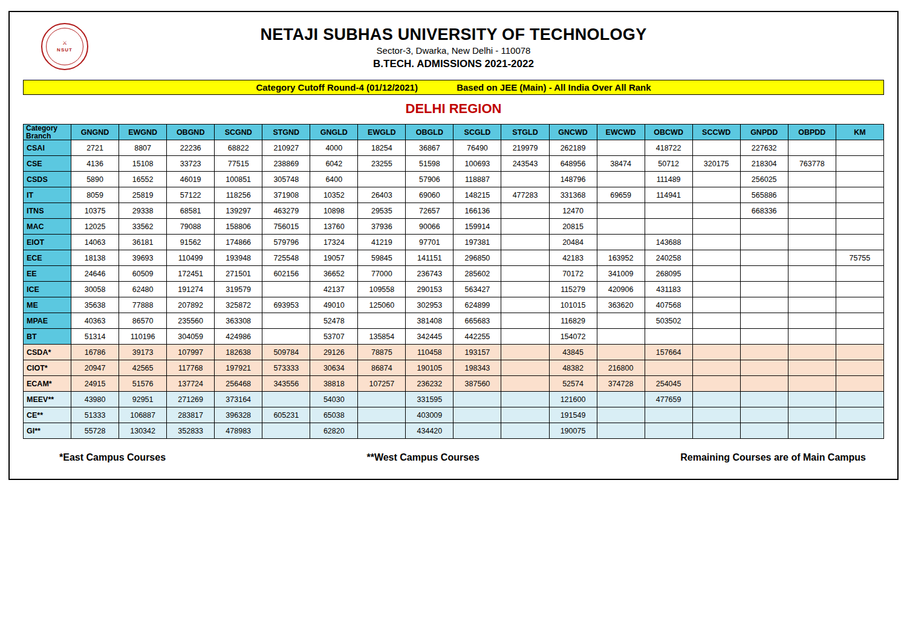⚔
NSUT
NETAJI SUBHAS UNIVERSITY OF TECHNOLOGY
Sector-3, Dwarka, New Delhi - 110078
B.TECH. ADMISSIONS 2021-2022
Category Cutoff Round-4 (01/12/2021) Based on JEE (Main) - All India Over All Rank
DELHI REGION
| Category Branch | GNGND | EWGND | OBGND | SCGND | STGND | GNGLD | EWGLD | OBGLD | SCGLD | STGLD | GNCWD | EWCWD | OBCWD | SCCWD | GNPDD | OBPDD | KM |
| --- | --- | --- | --- | --- | --- | --- | --- | --- | --- | --- | --- | --- | --- | --- | --- | --- | --- |
| CSAI | 2721 | 8807 | 22236 | 68822 | 210927 | 4000 | 18254 | 36867 | 76490 | 219979 | 262189 | | 418722 | | 227632 | | |
| CSE | 4136 | 15108 | 33723 | 77515 | 238869 | 6042 | 23255 | 51598 | 100693 | 243543 | 648956 | 38474 | 50712 | 320175 | 218304 | 763778 | |
| CSDS | 5890 | 16552 | 46019 | 100851 | 305748 | 6400 | | 57906 | 118887 | | 148796 | | 111489 | | 256025 | | |
| IT | 8059 | 25819 | 57122 | 118256 | 371908 | 10352 | 26403 | 69060 | 148215 | 477283 | 331368 | 69659 | 114941 | | 565886 | | |
| ITNS | 10375 | 29338 | 68581 | 139297 | 463279 | 10898 | 29535 | 72657 | 166136 | | 12470 | | | | 668336 | | |
| MAC | 12025 | 33562 | 79088 | 158806 | 756015 | 13760 | 37936 | 90066 | 159914 | | 20815 | | | | | | |
| EIOT | 14063 | 36181 | 91562 | 174866 | 579796 | 17324 | 41219 | 97701 | 197381 | | 20484 | | 143688 | | | | |
| ECE | 18138 | 39693 | 110499 | 193948 | 725548 | 19057 | 59845 | 141151 | 296850 | | 42183 | 163952 | 240258 | | | | 75755 |
| EE | 24646 | 60509 | 172451 | 271501 | 602156 | 36652 | 77000 | 236743 | 285602 | | 70172 | 341009 | 268095 | | | | |
| ICE | 30058 | 62480 | 191274 | 319579 | | 42137 | 109558 | 290153 | 563427 | | 115279 | 420906 | 431183 | | | | |
| ME | 35638 | 77888 | 207892 | 325872 | 693953 | 49010 | 125060 | 302953 | 624899 | | 101015 | 363620 | 407568 | | | | |
| MPAE | 40363 | 86570 | 235560 | 363308 | | 52478 | | 381408 | 665683 | | 116829 | | 503502 | | | | |
| BT | 51314 | 110196 | 304059 | 424986 | | 53707 | 135854 | 342445 | 442255 | | 154072 | | | | | | |
| CSDA* | 16786 | 39173 | 107997 | 182638 | 509784 | 29126 | 78875 | 110458 | 193157 | | 43845 | | 157664 | | | | |
| CIOT* | 20947 | 42565 | 117768 | 197921 | 573333 | 30634 | 86874 | 190105 | 198343 | | 48382 | 216800 | | | | | |
| ECAM* | 24915 | 51576 | 137724 | 256468 | 343556 | 38818 | 107257 | 236232 | 387560 | | 52574 | 374728 | 254045 | | | | |
| MEEV** | 43980 | 92951 | 271269 | 373164 | | 54030 | | 331595 | | | 121600 | | 477659 | | | | |
| CE** | 51333 | 106887 | 283817 | 396328 | 605231 | 65038 | | 403009 | | | 191549 | | | | | | |
| GI** | 55728 | 130342 | 352833 | 478983 | | 62820 | | 434420 | | | 190075 | | | | | | |
*East Campus Courses **West Campus Courses Remaining Courses are of Main Campus